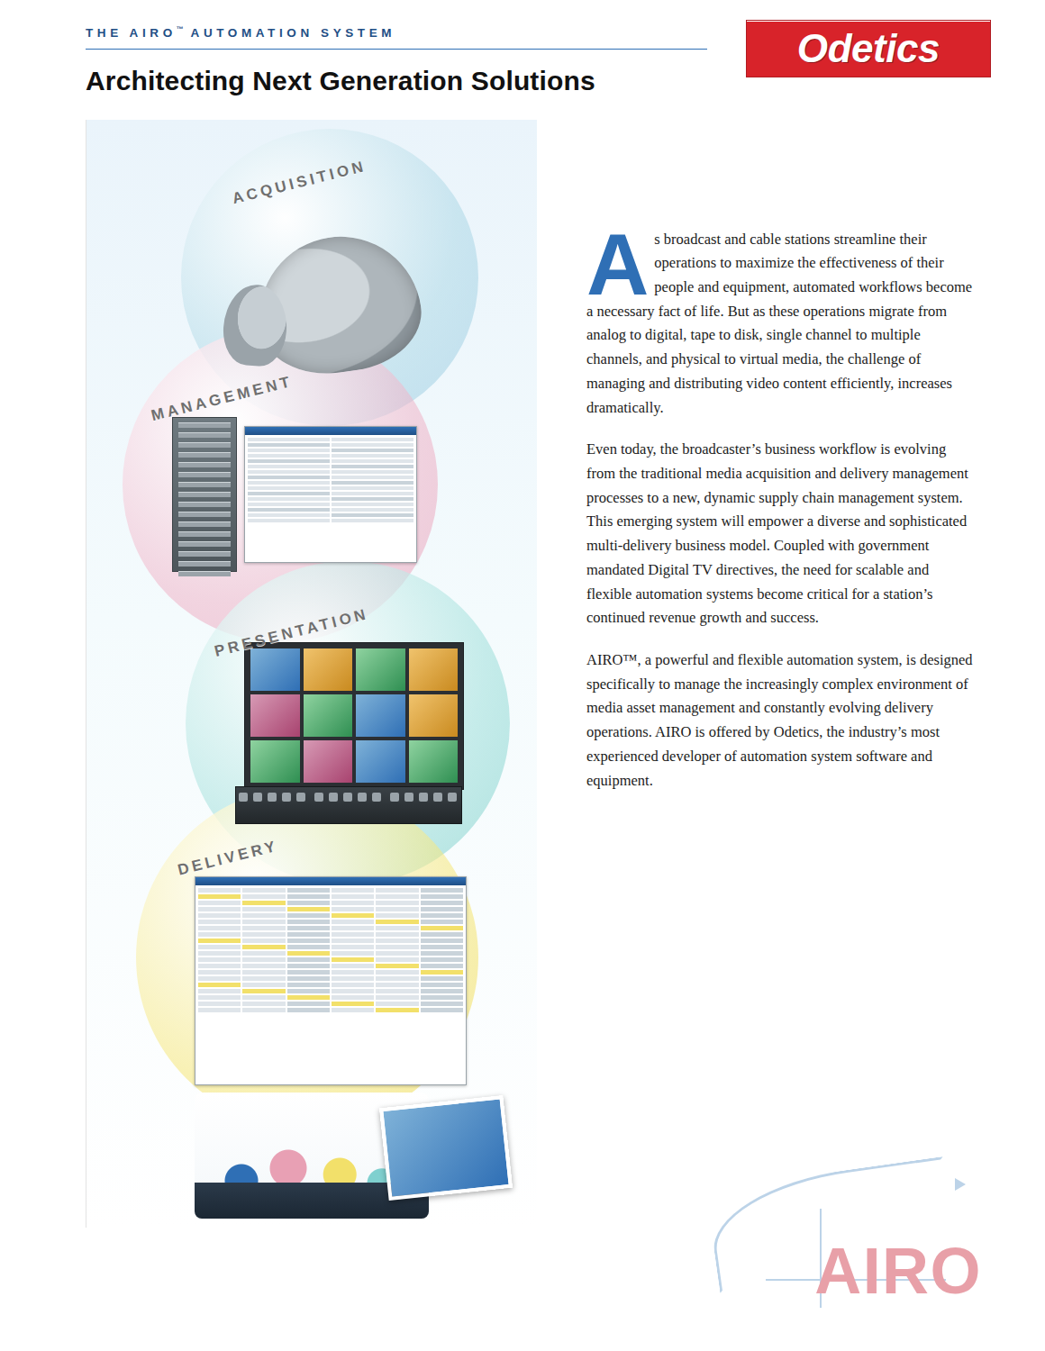Odetics
The AIRO™ Automation System
Architecting Next Generation Solutions
Acquisition
Management
Presentation
Delivery
As broadcast and cable stations streamline their operations to maximize the effectiveness of their people and equipment, automated workflows become a necessary fact of life. But as these operations migrate from analog to digital, tape to disk, single channel to multiple channels, and physical to virtual media, the challenge of managing and distributing video content efficiently, increases dramatically.
Even today, the broadcaster’s business workflow is evolving from the traditional media acquisition and delivery management processes to a new, dynamic supply chain management system. This emerging system will empower a diverse and sophisticated multi-delivery business model. Coupled with government mandated Digital TV directives, the need for scalable and flexible automation systems become critical for a station’s continued revenue growth and success.
AIRO™, a powerful and flexible automation system, is designed specifically to manage the increasingly complex environment of media asset management and constantly evolving delivery operations. AIRO is offered by Odetics, the industry’s most experienced developer of automation system software and equipment.
AIRO